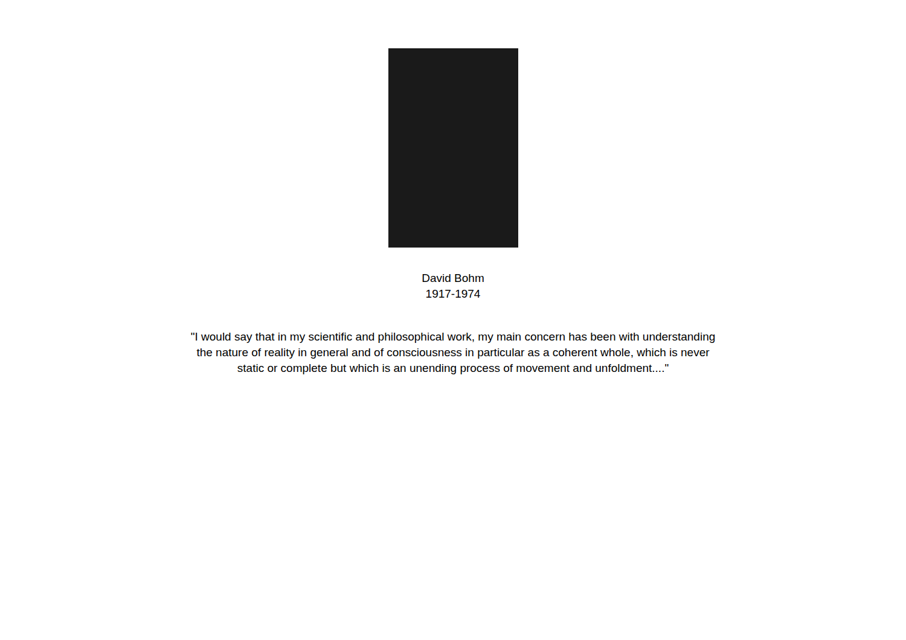David Bohm
1917-1974
"I would say that in my scientific and philosophical work, my main concern has been with understanding the nature of reality in general and of consciousness in particular as a coherent whole, which is never static or complete but which is an unending process of movement and unfoldment...."